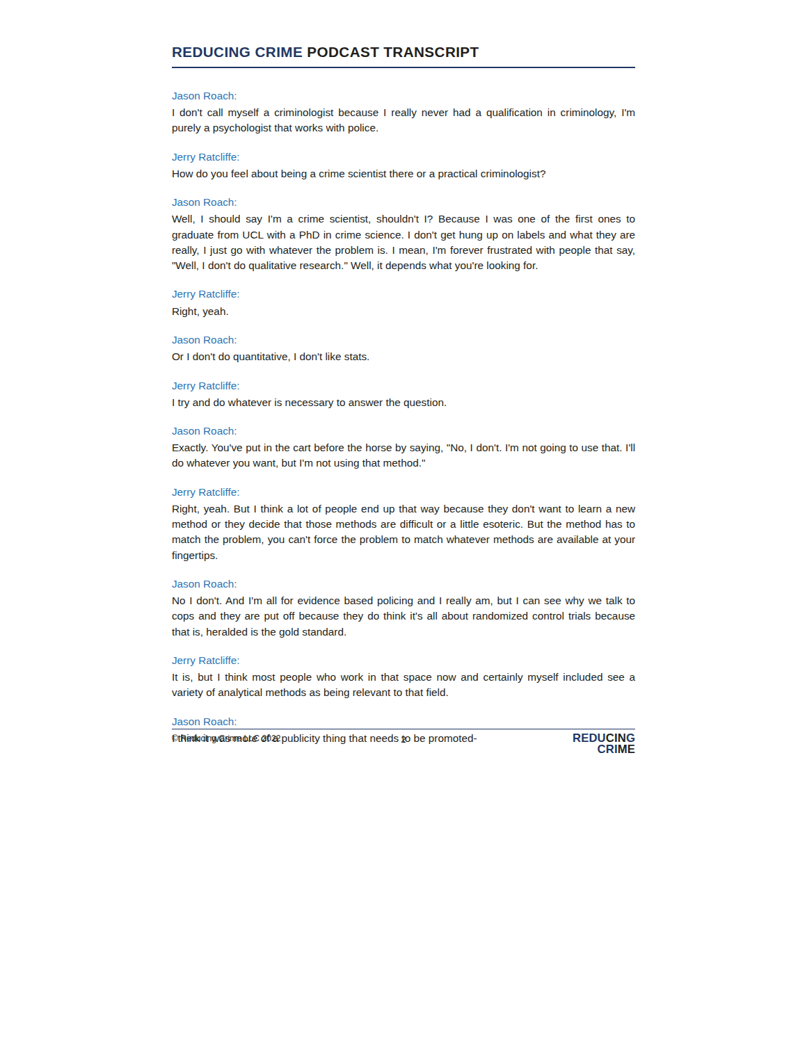REDUCING CRIME PODCAST TRANSCRIPT
Jason Roach:
I don't call myself a criminologist because I really never had a qualification in criminology, I'm purely a psychologist that works with police.
Jerry Ratcliffe:
How do you feel about being a crime scientist there or a practical criminologist?
Jason Roach:
Well, I should say I'm a crime scientist, shouldn't I? Because I was one of the first ones to graduate from UCL with a PhD in crime science. I don't get hung up on labels and what they are really, I just go with whatever the problem is. I mean, I'm forever frustrated with people that say, "Well, I don't do qualitative research." Well, it depends what you're looking for.
Jerry Ratcliffe:
Right, yeah.
Jason Roach:
Or I don't do quantitative, I don't like stats.
Jerry Ratcliffe:
I try and do whatever is necessary to answer the question.
Jason Roach:
Exactly. You've put in the cart before the horse by saying, "No, I don't. I'm not going to use that. I'll do whatever you want, but I'm not using that method."
Jerry Ratcliffe:
Right, yeah. But I think a lot of people end up that way because they don't want to learn a new method or they decide that those methods are difficult or a little esoteric. But the method has to match the problem, you can't force the problem to match whatever methods are available at your fingertips.
Jason Roach:
No I don't. And I'm all for evidence based policing and I really am, but I can see why we talk to cops and they are put off because they do think it's all about randomized control trials because that is, heralded is the gold standard.
Jerry Ratcliffe:
It is, but I think most people who work in that space now and certainly myself included see a variety of analytical methods as being relevant to that field.
Jason Roach:
I think it was more of a publicity thing that needs to be promoted-
© Reducing Crime LLC 2022
2
REDU CIN G
CRI ME